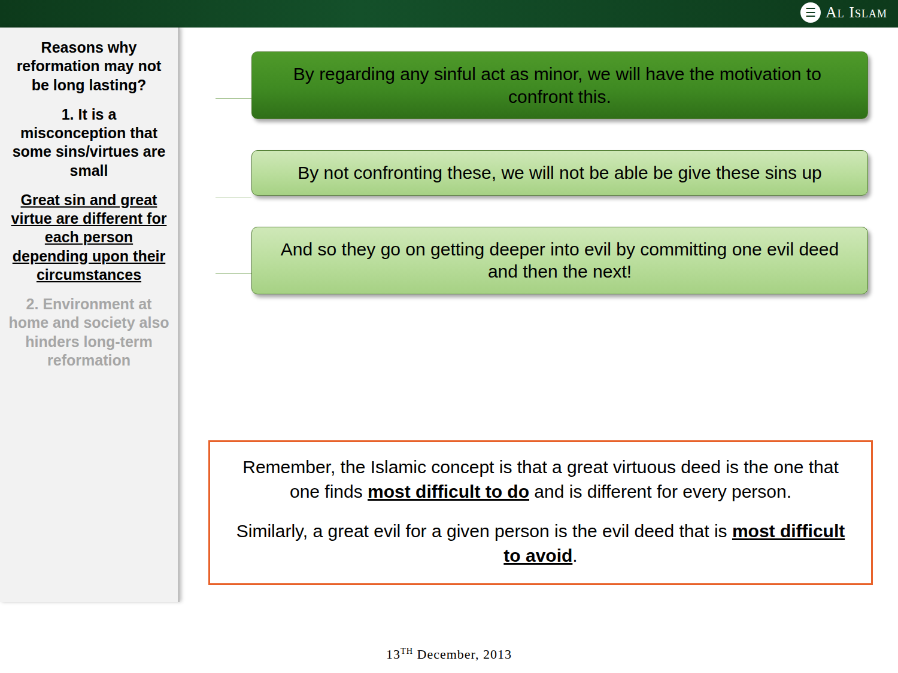☰ Al Islam
Reasons why reformation may not be long lasting?
1. It is a misconception that some sins/virtues are small
Great sin and great virtue are different for each person depending upon their circumstances
2. Environment at home and society also hinders long-term reformation
By regarding any sinful act as minor, we will have the motivation to confront this.
By not confronting these, we will not be able be give these sins up
And so they go on getting deeper into evil by committing one evil deed and then the next!
Remember, the Islamic concept is that a great virtuous deed is the one that one finds most difficult to do and is different for every person.
Similarly, a great evil for a given person is the evil deed that is most difficult to avoid.
13TH December, 2013